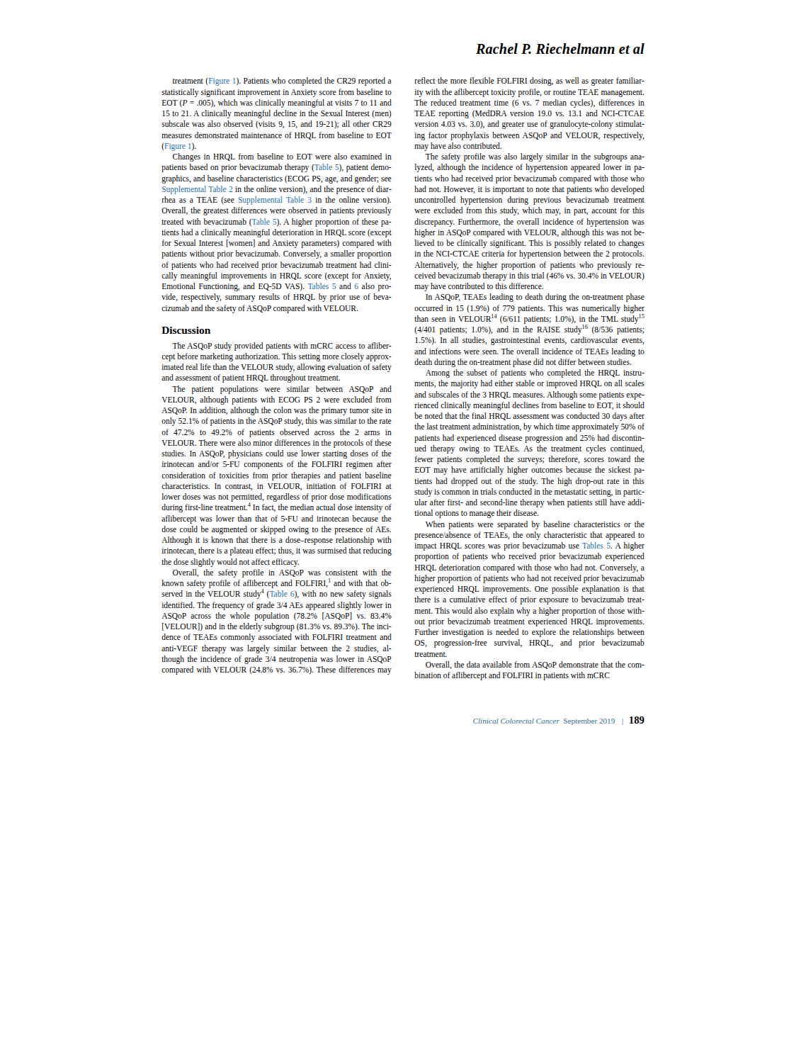Rachel P. Riechelmann et al
treatment (Figure 1). Patients who completed the CR29 reported a statistically significant improvement in Anxiety score from baseline to EOT (P = .005), which was clinically meaningful at visits 7 to 11 and 15 to 21. A clinically meaningful decline in the Sexual Interest (men) subscale was also observed (visits 9, 15, and 19-21); all other CR29 measures demonstrated maintenance of HRQL from baseline to EOT (Figure 1).
Changes in HRQL from baseline to EOT were also examined in patients based on prior bevacizumab therapy (Table 5), patient demographics, and baseline characteristics (ECOG PS, age, and gender; see Supplemental Table 2 in the online version), and the presence of diarrhea as a TEAE (see Supplemental Table 3 in the online version). Overall, the greatest differences were observed in patients previously treated with bevacizumab (Table 5). A higher proportion of these patients had a clinically meaningful deterioration in HRQL score (except for Sexual Interest [women] and Anxiety parameters) compared with patients without prior bevacizumab. Conversely, a smaller proportion of patients who had received prior bevacizumab treatment had clinically meaningful improvements in HRQL score (except for Anxiety, Emotional Functioning, and EQ-5D VAS). Tables 5 and 6 also provide, respectively, summary results of HRQL by prior use of bevacizumab and the safety of ASQoP compared with VELOUR.
Discussion
The ASQoP study provided patients with mCRC access to aflibercept before marketing authorization. This setting more closely approximated real life than the VELOUR study, allowing evaluation of safety and assessment of patient HRQL throughout treatment.
The patient populations were similar between ASQoP and VELOUR, although patients with ECOG PS 2 were excluded from ASQoP. In addition, although the colon was the primary tumor site in only 52.1% of patients in the ASQoP study, this was similar to the rate of 47.2% to 49.2% of patients observed across the 2 arms in VELOUR. There were also minor differences in the protocols of these studies. In ASQoP, physicians could use lower starting doses of the irinotecan and/or 5-FU components of the FOLFIRI regimen after consideration of toxicities from prior therapies and patient baseline characteristics. In contrast, in VELOUR, initiation of FOLFIRI at lower doses was not permitted, regardless of prior dose modifications during first-line treatment.4 In fact, the median actual dose intensity of aflibercept was lower than that of 5-FU and irinotecan because the dose could be augmented or skipped owing to the presence of AEs. Although it is known that there is a dose–response relationship with irinotecan, there is a plateau effect; thus, it was surmised that reducing the dose slightly would not affect efficacy.
Overall, the safety profile in ASQoP was consistent with the known safety profile of aflibercept and FOLFIRI,1 and with that observed in the VELOUR study4 (Table 6), with no new safety signals identified. The frequency of grade 3/4 AEs appeared slightly lower in ASQoP across the whole population (78.2% [ASQoP] vs. 83.4% [VELOUR]) and in the elderly subgroup (81.3% vs. 89.3%). The incidence of TEAEs commonly associated with FOLFIRI treatment and anti-VEGF therapy was largely similar between the 2 studies, although the incidence of grade 3/4 neutropenia was lower in ASQoP compared with VELOUR (24.8% vs. 36.7%). These differences may reflect the more flexible FOLFIRI dosing, as well as greater familiarity with the aflibercept toxicity profile, or routine TEAE management. The reduced treatment time (6 vs. 7 median cycles), differences in TEAE reporting (MedDRA version 19.0 vs. 13.1 and NCI-CTCAE version 4.03 vs. 3.0), and greater use of granulocyte-colony stimulating factor prophylaxis between ASQoP and VELOUR, respectively, may have also contributed.
The safety profile was also largely similar in the subgroups analyzed, although the incidence of hypertension appeared lower in patients who had received prior bevacizumab compared with those who had not. However, it is important to note that patients who developed uncontrolled hypertension during previous bevacizumab treatment were excluded from this study, which may, in part, account for this discrepancy. Furthermore, the overall incidence of hypertension was higher in ASQoP compared with VELOUR, although this was not believed to be clinically significant. This is possibly related to changes in the NCI-CTCAE criteria for hypertension between the 2 protocols. Alternatively, the higher proportion of patients who previously received bevacizumab therapy in this trial (46% vs. 30.4% in VELOUR) may have contributed to this difference.
In ASQoP, TEAEs leading to death during the on-treatment phase occurred in 15 (1.9%) of 779 patients. This was numerically higher than seen in VELOUR14 (6/611 patients; 1.0%), in the TML study15 (4/401 patients; 1.0%), and in the RAISE study16 (8/536 patients; 1.5%). In all studies, gastrointestinal events, cardiovascular events, and infections were seen. The overall incidence of TEAEs leading to death during the on-treatment phase did not differ between studies.
Among the subset of patients who completed the HRQL instruments, the majority had either stable or improved HRQL on all scales and subscales of the 3 HRQL measures. Although some patients experienced clinically meaningful declines from baseline to EOT, it should be noted that the final HRQL assessment was conducted 30 days after the last treatment administration, by which time approximately 50% of patients had experienced disease progression and 25% had discontinued therapy owing to TEAEs. As the treatment cycles continued, fewer patients completed the surveys; therefore, scores toward the EOT may have artificially higher outcomes because the sickest patients had dropped out of the study. The high drop-out rate in this study is common in trials conducted in the metastatic setting, in particular after first- and second-line therapy when patients still have additional options to manage their disease.
When patients were separated by baseline characteristics or the presence/absence of TEAEs, the only characteristic that appeared to impact HRQL scores was prior bevacizumab use Tables 5. A higher proportion of patients who received prior bevacizumab experienced HRQL deterioration compared with those who had not. Conversely, a higher proportion of patients who had not received prior bevacizumab experienced HRQL improvements. One possible explanation is that there is a cumulative effect of prior exposure to bevacizumab treatment. This would also explain why a higher proportion of those without prior bevacizumab treatment experienced HRQL improvements. Further investigation is needed to explore the relationships between OS, progression-free survival, HRQL, and prior bevacizumab treatment.
Overall, the data available from ASQoP demonstrate that the combination of aflibercept and FOLFIRI in patients with mCRC
Clinical Colorectal Cancer September 2019 | 189